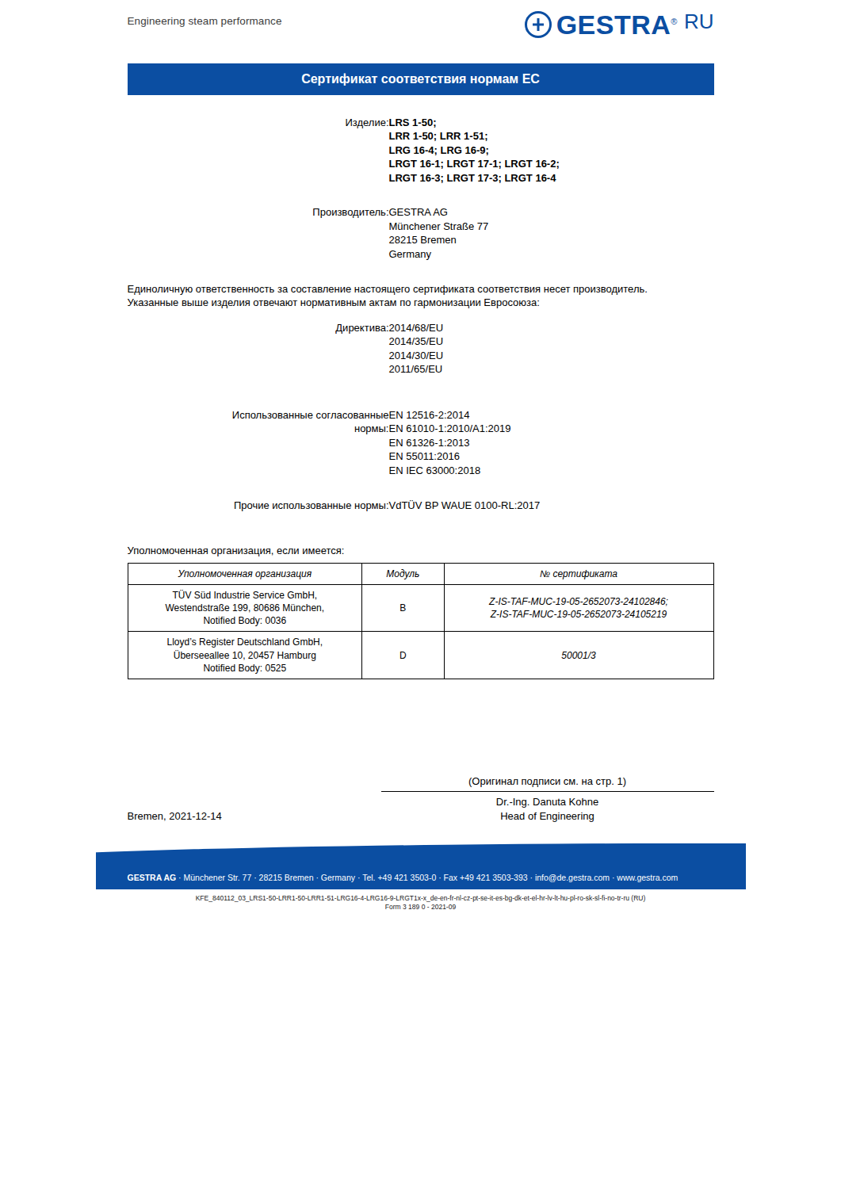Engineering steam performance
GESTRA®
RU
Сертификат соответствия нормам ЕС
| Изделие: | LRS 1-50; LRR 1-50; LRR 1-51; LRG 16-4; LRG 16-9; LRGT 16-1; LRGT 17-1; LRGT 16-2; LRGT 16-3; LRGT 17-3; LRGT 16-4 |
| Производитель: | GESTRA AG Münchener Straße 77 28215 Bremen Germany |
Единоличную ответственность за составление настоящего сертификата соответствия несет производитель.
Указанные выше изделия отвечают нормативным актам по гармонизации Евросоюза:
| Директива: | 2014/68/EU 2014/35/EU 2014/30/EU 2011/65/EU |
| Использованные согласованные нормы: | EN 12516-2:2014 EN 61010-1:2010/A1:2019 EN 61326-1:2013 EN 55011:2016 EN IEC 63000:2018 |
| Прочие использованные нормы: | VdTÜV BP WAUE 0100-RL:2017 |
Уполномоченная организация, если имеется:
| Уполномоченная организация | Модуль | № сертификата |
| --- | --- | --- |
| TÜV Süd Industrie Service GmbH, Westendstraße 199, 80686 München, Notified Body: 0036 | B | Z-IS-TAF-MUC-19-05-2652073-24102846; Z-IS-TAF-MUC-19-05-2652073-24105219 |
| Lloyd’s Register Deutschland GmbH, Überseeallee 10, 20457 Hamburg Notified Body: 0525 | D | 50001/3 |
Bremen, 2021-12-14
(Оригинал подписи см. на стр. 1)
Dr.-Ing. Danuta Kohne
Head of Engineering
GESTRA AG · Münchener Str. 77 · 28215 Bremen · Germany · Tel. +49 421 3503-0 · Fax +49 421 3503-393 · info@de.gestra.com · www.gestra.com
KFE_840112_03_LRS1-50-LRR1-50-LRR1-51-LRG16-4-LRG16-9-LRGT1x-x_de-en-fr-nl-cz-pt-se-it-es-bg-dk-et-el-hr-lv-lt-hu-pl-ro-sk-sl-fi-no-tr-ru (RU)
Form 3 189 0 - 2021-09